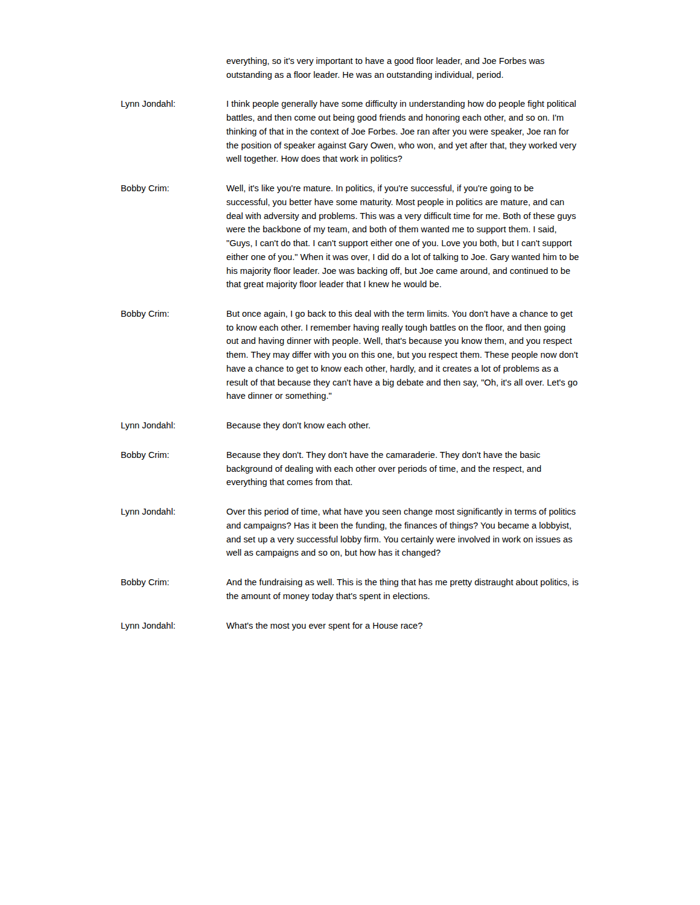everything, so it's very important to have a good floor leader, and Joe Forbes was outstanding as a floor leader. He was an outstanding individual, period.
Lynn Jondahl:
I think people generally have some difficulty in understanding how do people fight political battles, and then come out being good friends and honoring each other, and so on. I'm thinking of that in the context of Joe Forbes. Joe ran after you were speaker, Joe ran for the position of speaker against Gary Owen, who won, and yet after that, they worked very well together. How does that work in politics?
Bobby Crim:
Well, it's like you're mature. In politics, if you're successful, if you're going to be successful, you better have some maturity. Most people in politics are mature, and can deal with adversity and problems. This was a very difficult time for me. Both of these guys were the backbone of my team, and both of them wanted me to support them. I said, "Guys, I can't do that. I can't support either one of you. Love you both, but I can't support either one of you." When it was over, I did do a lot of talking to Joe. Gary wanted him to be his majority floor leader. Joe was backing off, but Joe came around, and continued to be that great majority floor leader that I knew he would be.
Bobby Crim:
But once again, I go back to this deal with the term limits. You don't have a chance to get to know each other. I remember having really tough battles on the floor, and then going out and having dinner with people. Well, that's because you know them, and you respect them. They may differ with you on this one, but you respect them. These people now don't have a chance to get to know each other, hardly, and it creates a lot of problems as a result of that because they can't have a big debate and then say, "Oh, it's all over. Let's go have dinner or something."
Lynn Jondahl:
Because they don't know each other.
Bobby Crim:
Because they don't. They don't have the camaraderie. They don't have the basic background of dealing with each other over periods of time, and the respect, and everything that comes from that.
Lynn Jondahl:
Over this period of time, what have you seen change most significantly in terms of politics and campaigns? Has it been the funding, the finances of things? You became a lobbyist, and set up a very successful lobby firm. You certainly were involved in work on issues as well as campaigns and so on, but how has it changed?
Bobby Crim:
And the fundraising as well. This is the thing that has me pretty distraught about politics, is the amount of money today that's spent in elections.
Lynn Jondahl:
What's the most you ever spent for a House race?